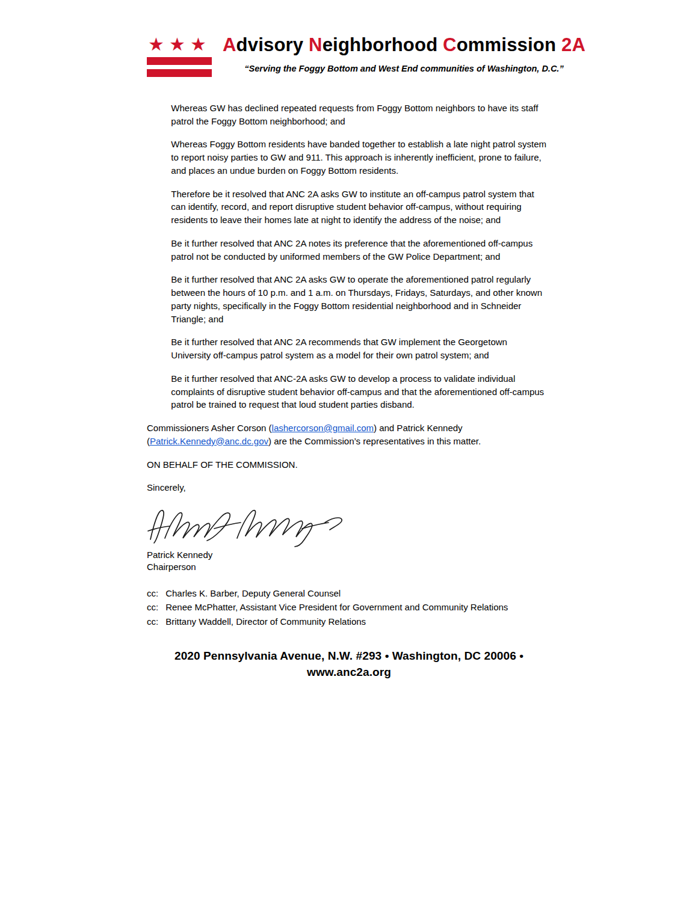★★★
Advisory Neighborhood Commission 2A
“Serving the Foggy Bottom and West End communities of Washington, D.C.”
Whereas GW has declined repeated requests from Foggy Bottom neighbors to have its staff patrol the Foggy Bottom neighborhood; and
Whereas Foggy Bottom residents have banded together to establish a late night patrol system to report noisy parties to GW and 911. This approach is inherently inefficient, prone to failure, and places an undue burden on Foggy Bottom residents.
Therefore be it resolved that ANC 2A asks GW to institute an off-campus patrol system that can identify, record, and report disruptive student behavior off-campus, without requiring residents to leave their homes late at night to identify the address of the noise; and
Be it further resolved that ANC 2A notes its preference that the aforementioned off-campus patrol not be conducted by uniformed members of the GW Police Department; and
Be it further resolved that ANC 2A asks GW to operate the aforementioned patrol regularly between the hours of 10 p.m. and 1 a.m. on Thursdays, Fridays, Saturdays, and other known party nights, specifically in the Foggy Bottom residential neighborhood and in Schneider Triangle; and
Be it further resolved that ANC 2A recommends that GW implement the Georgetown University off-campus patrol system as a model for their own patrol system; and
Be it further resolved that ANC-2A asks GW to develop a process to validate individual complaints of disruptive student behavior off-campus and that the aforementioned off-campus patrol be trained to request that loud student parties disband.
Commissioners Asher Corson (lashercorson@gmail.com) and Patrick Kennedy (Patrick.Kennedy@anc.dc.gov) are the Commission’s representatives in this matter.
ON BEHALF OF THE COMMISSION.
Sincerely,
Patrick Kennedy
Chairperson
| cc: | Charles K. Barber, Deputy General Counsel |
| cc: | Renee McPhatter, Assistant Vice President for Government and Community Relations |
| cc: | Brittany Waddell, Director of Community Relations |
2020 Pennsylvania Avenue, N.W. #293 • Washington, DC 20006 • www.anc2a.org